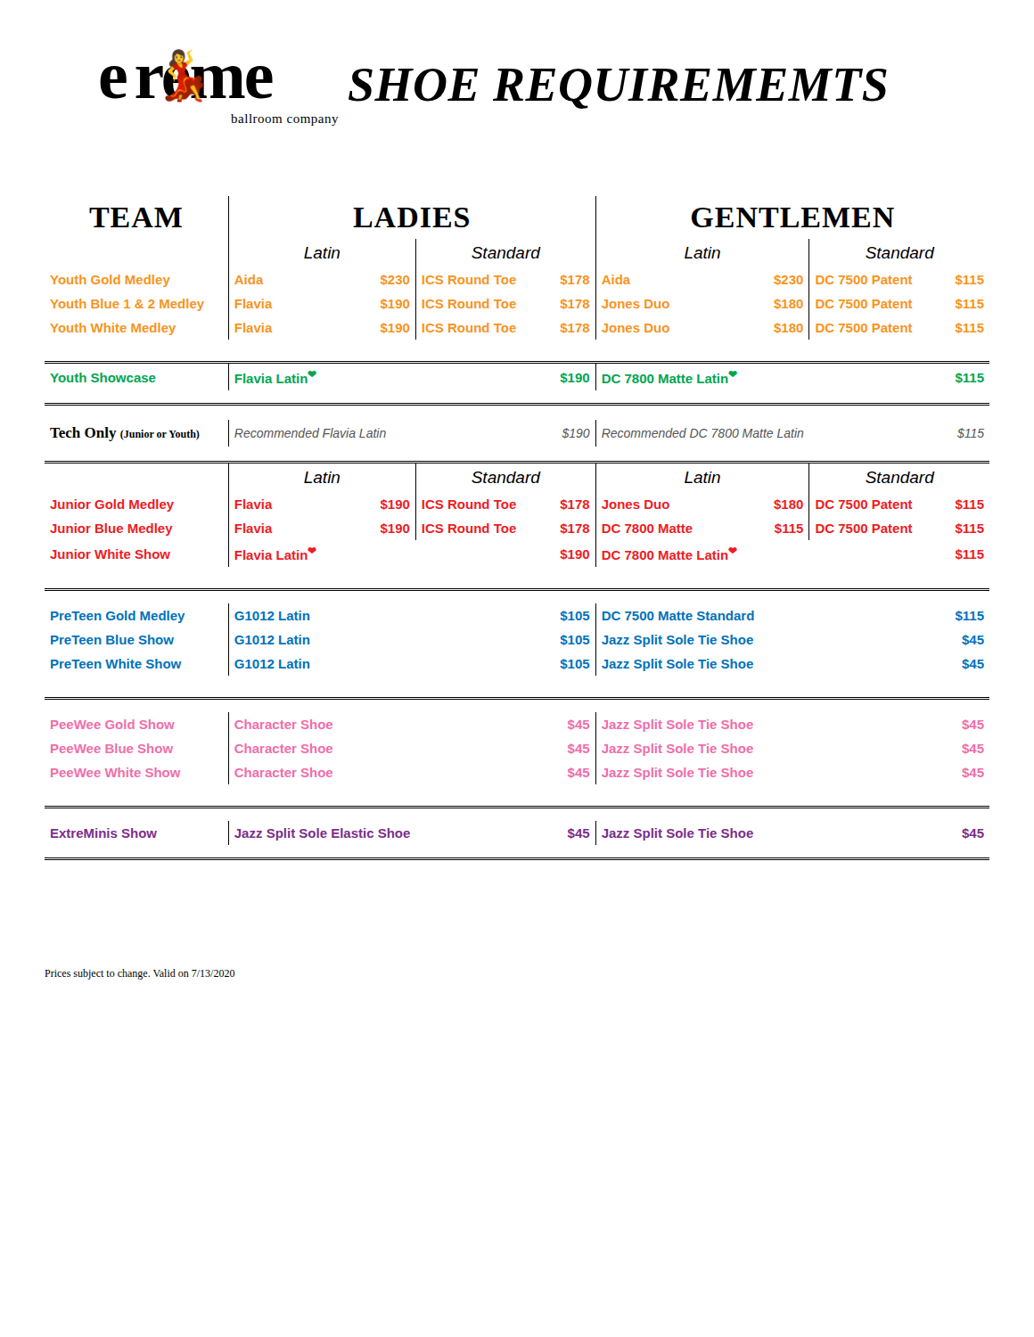e  reme 💃 ballroom company
SHOE REQUIREMEMTS
| TEAM | LADIES | GENTLEMEN |
| | Latin | Standard | Latin | Standard |
| Youth Gold Medley | Aida | $230 | ICS Round Toe | $178 | Aida | $230 | DC 7500 Patent | $115 |
| Youth Blue 1 & 2 Medley | Flavia | $190 | ICS Round Toe | $178 | Jones Duo | $180 | DC 7500 Patent | $115 |
| Youth White Medley | Flavia | $190 | ICS Round Toe | $178 | Jones Duo | $180 | DC 7500 Patent | $115 |
| Youth Showcase | Flavia Latin ❤ | $190 | DC 7800 Matte Latin ❤ | $115 |
| Tech Only (Junior or Youth) | Recommended Flavia Latin | $190 | Recommended DC 7800 Matte Latin | $115 |
| | Latin | Standard | Latin | Standard |
| Junior Gold Medley | Flavia | $190 | ICS Round Toe | $178 | Jones Duo | $180 | DC 7500 Patent | $115 |
| Junior Blue Medley | Flavia | $190 | ICS Round Toe | $178 | DC 7800 Matte | $115 | DC 7500 Patent | $115 |
| Junior White Show | Flavia Latin ❤ | $190 | DC 7800 Matte Latin ❤ | $115 |
| PreTeen Gold Medley | G1012 Latin | $105 | DC 7500 Matte Standard | $115 |
| PreTeen Blue Show | G1012 Latin | $105 | Jazz Split Sole Tie Shoe | $45 |
| PreTeen White Show | G1012 Latin | $105 | Jazz Split Sole Tie Shoe | $45 |
| PeeWee Gold Show | Character Shoe | $45 | Jazz Split Sole Tie Shoe | $45 |
| PeeWee Blue Show | Character Shoe | $45 | Jazz Split Sole Tie Shoe | $45 |
| PeeWee White Show | Character Shoe | $45 | Jazz Split Sole Tie Shoe | $45 |
| ExtreMinis Show | Jazz Split Sole Elastic Shoe | $45 | Jazz Split Sole Tie Shoe | $45 |
Prices subject to change. Valid on 7/13/2020